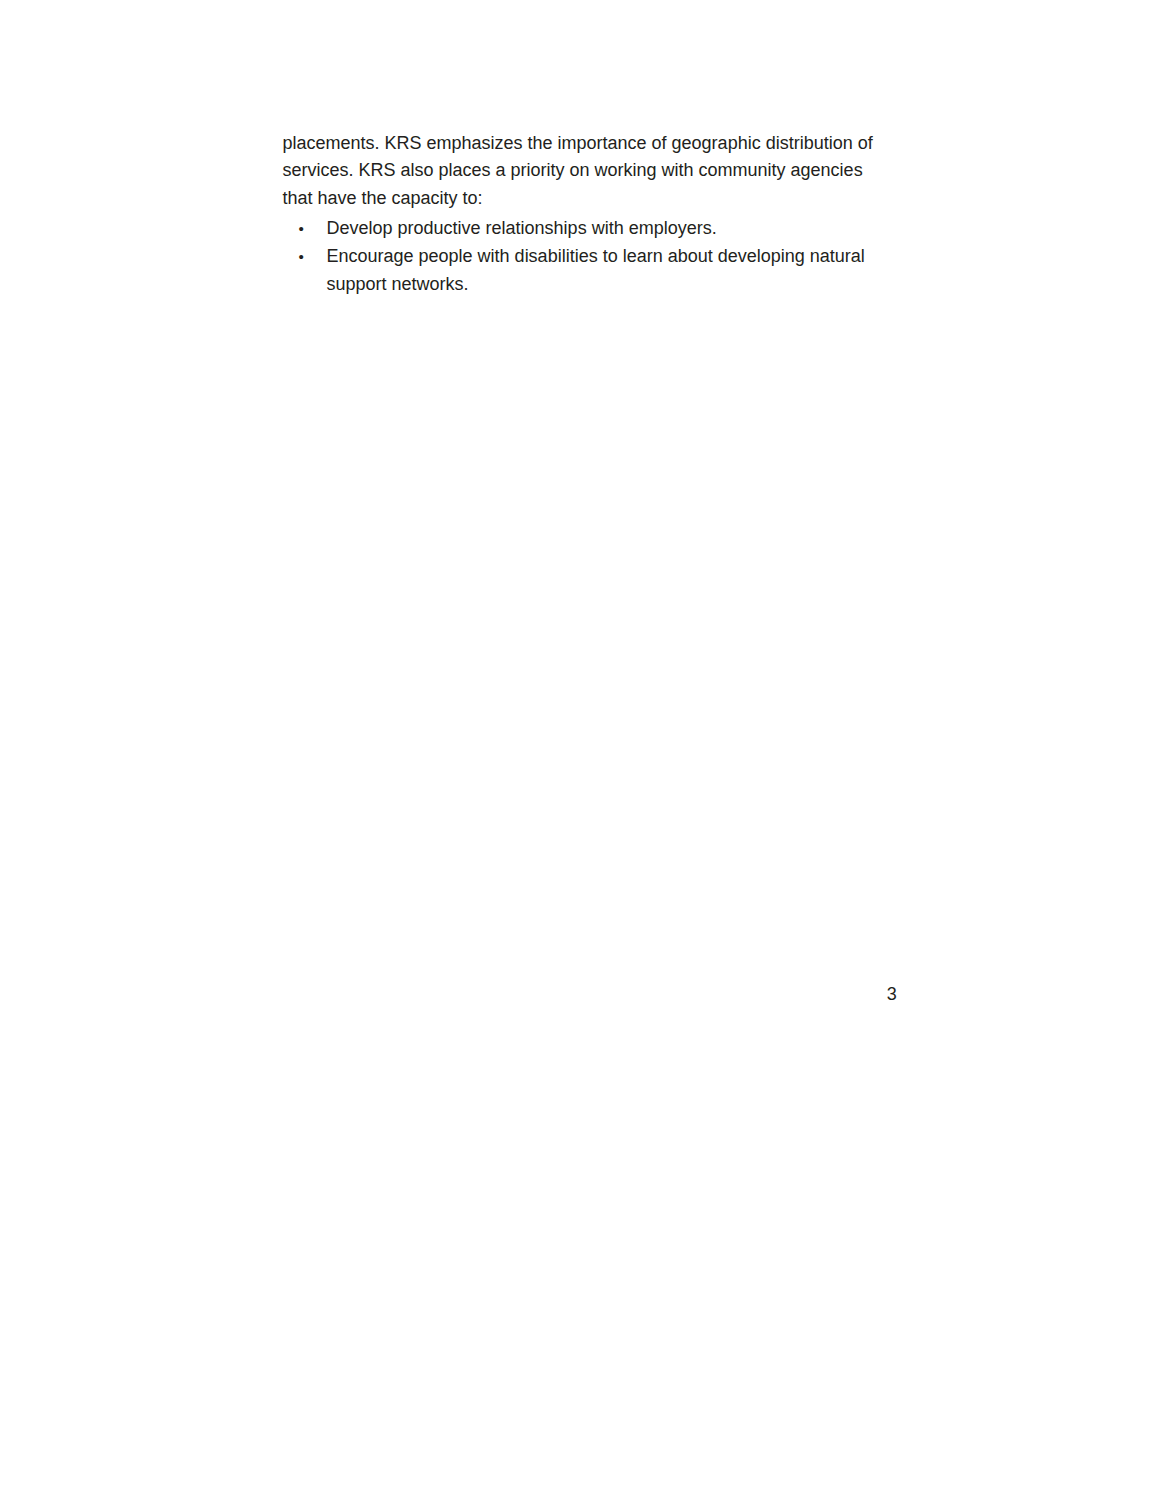placements. KRS emphasizes the importance of geographic distribution of services. KRS also places a priority on working with community agencies that have the capacity to:
Develop productive relationships with employers.
Encourage people with disabilities to learn about developing natural support networks.
3